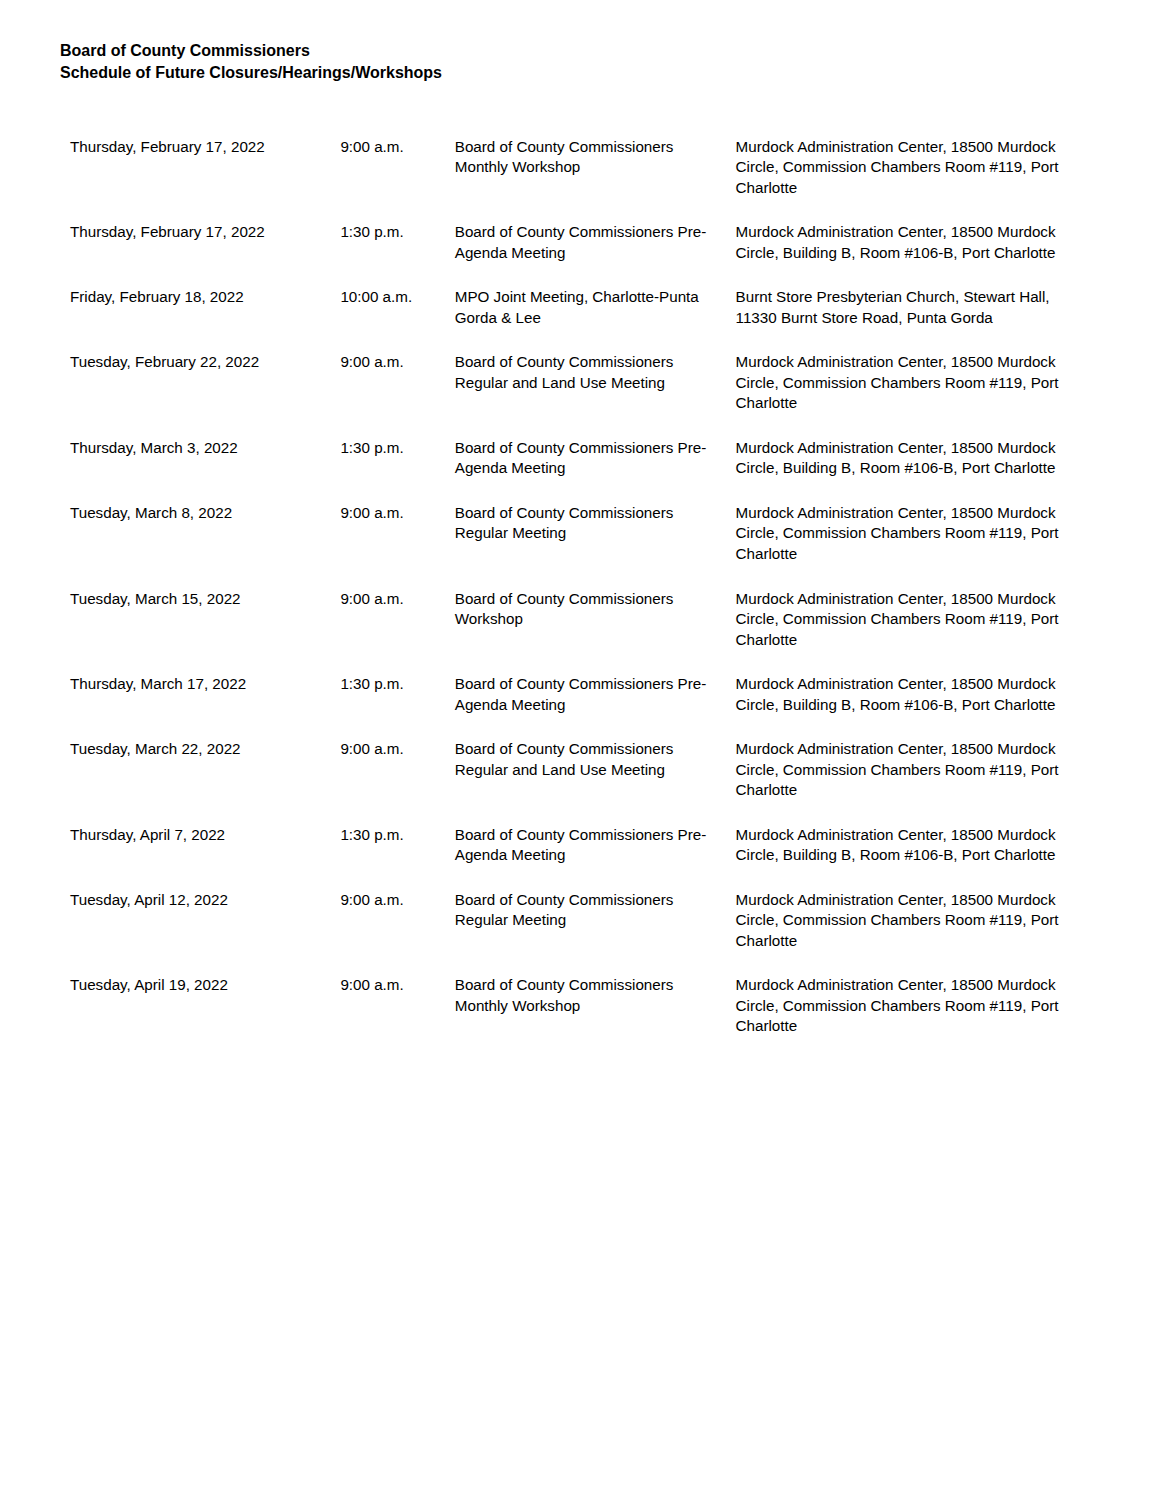Board of County Commissioners
Schedule of Future Closures/Hearings/Workshops
| Thursday, February 17, 2022 | 9:00 a.m. | Board of County Commissioners Monthly Workshop | Murdock Administration Center, 18500 Murdock Circle, Commission Chambers Room #119, Port Charlotte |
| Thursday, February 17, 2022 | 1:30 p.m. | Board of County Commissioners Pre-Agenda Meeting | Murdock Administration Center, 18500 Murdock Circle, Building B, Room #106-B, Port Charlotte |
| Friday, February 18, 2022 | 10:00 a.m. | MPO Joint Meeting, Charlotte-Punta Gorda & Lee | Burnt Store Presbyterian Church, Stewart Hall, 11330 Burnt Store Road, Punta Gorda |
| Tuesday, February 22, 2022 | 9:00 a.m. | Board of County Commissioners Regular and Land Use Meeting | Murdock Administration Center, 18500 Murdock Circle, Commission Chambers Room #119, Port Charlotte |
| Thursday, March 3, 2022 | 1:30 p.m. | Board of County Commissioners Pre-Agenda Meeting | Murdock Administration Center, 18500 Murdock Circle, Building B, Room #106-B, Port Charlotte |
| Tuesday, March 8, 2022 | 9:00 a.m. | Board of County Commissioners Regular Meeting | Murdock Administration Center, 18500 Murdock Circle, Commission Chambers Room #119, Port Charlotte |
| Tuesday, March 15, 2022 | 9:00 a.m. | Board of County Commissioners Workshop | Murdock Administration Center, 18500 Murdock Circle, Commission Chambers Room #119, Port Charlotte |
| Thursday, March 17, 2022 | 1:30 p.m. | Board of County Commissioners Pre-Agenda Meeting | Murdock Administration Center, 18500 Murdock Circle, Building B, Room #106-B, Port Charlotte |
| Tuesday, March 22, 2022 | 9:00 a.m. | Board of County Commissioners Regular and Land Use Meeting | Murdock Administration Center, 18500 Murdock Circle, Commission Chambers Room #119, Port Charlotte |
| Thursday, April 7, 2022 | 1:30 p.m. | Board of County Commissioners Pre-Agenda Meeting | Murdock Administration Center, 18500 Murdock Circle, Building B, Room #106-B, Port Charlotte |
| Tuesday, April 12, 2022 | 9:00 a.m. | Board of County Commissioners Regular Meeting | Murdock Administration Center, 18500 Murdock Circle, Commission Chambers Room #119, Port Charlotte |
| Tuesday, April 19, 2022 | 9:00 a.m. | Board of County Commissioners Monthly Workshop | Murdock Administration Center, 18500 Murdock Circle, Commission Chambers Room #119, Port Charlotte |